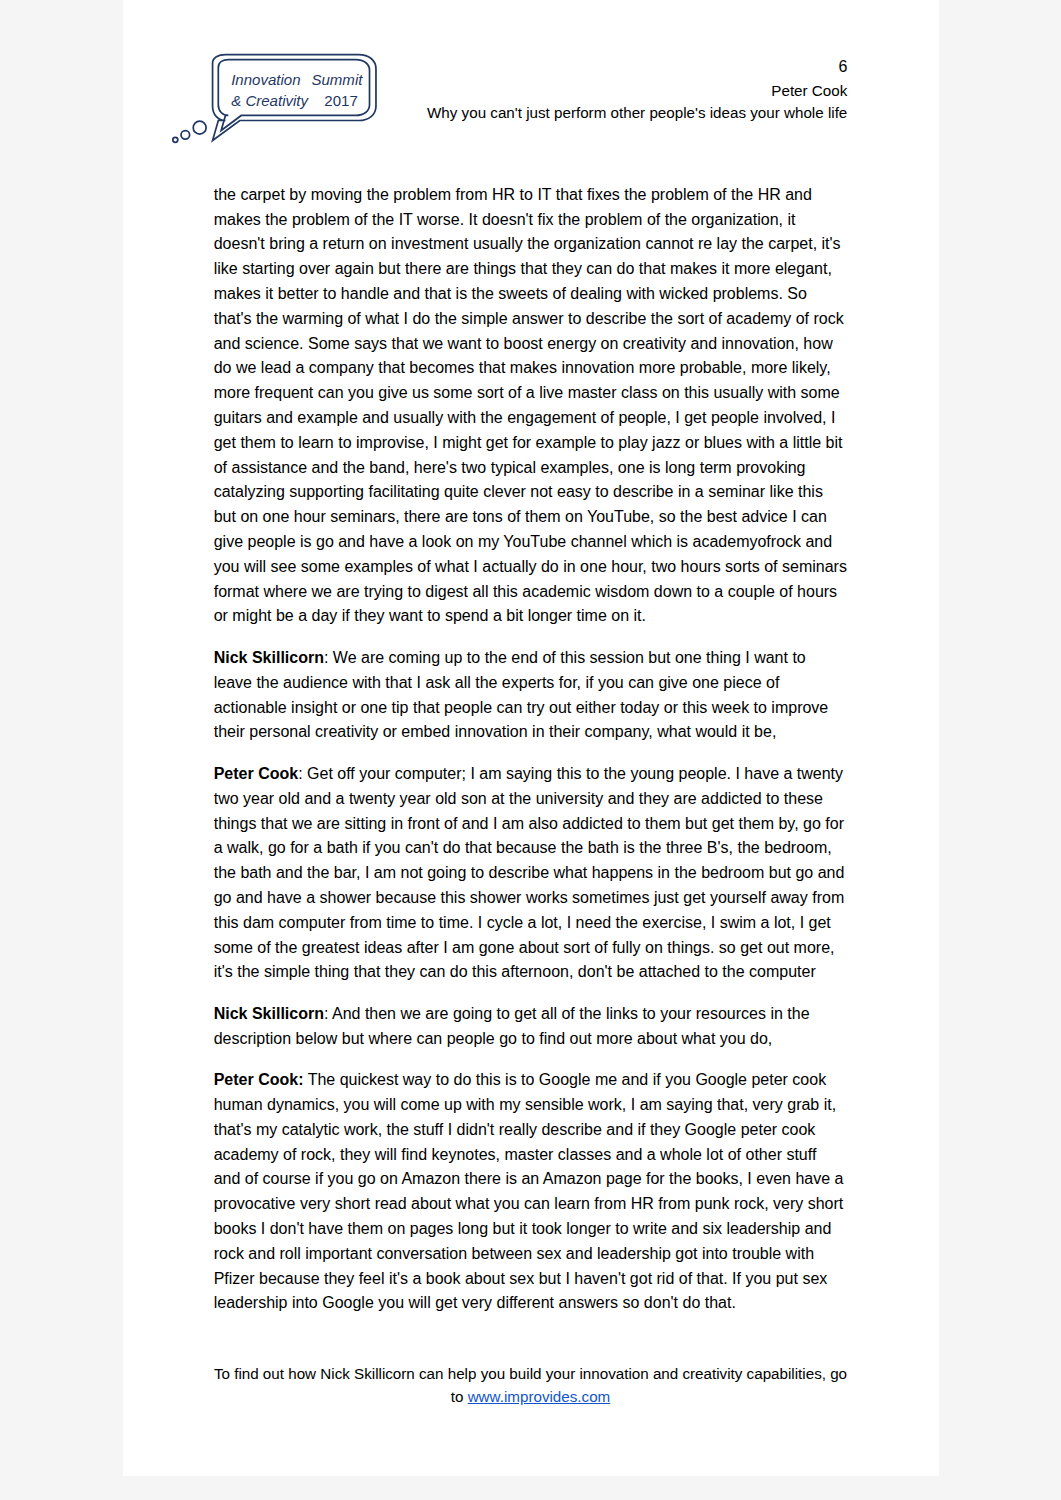Innovation Summit & Creativity 2017
6
Peter Cook Why you can't just perform other people's ideas your whole life
the carpet by moving the problem from HR to IT that fixes the problem of the HR and makes the problem of the IT worse. It doesn't fix the problem of the organization, it doesn't bring a return on investment usually the organization cannot re lay the carpet, it's like starting over again but there are things that they can do that makes it more elegant, makes it better to handle and that is the sweets of dealing with wicked problems. So that's the warming of what I do the simple answer to describe the sort of academy of rock and science. Some says that we want to boost energy on creativity and innovation, how do we lead a company that becomes that makes innovation more probable, more likely, more frequent can you give us some sort of a live master class on this usually with some guitars and example and usually with the engagement of people, I get people involved, I get them to learn to improvise, I might get for example to play jazz or blues with a little bit of assistance and the band, here's two typical examples, one is long term provoking catalyzing supporting facilitating quite clever not easy to describe in a seminar like this but on one hour seminars, there are tons of them on YouTube, so the best advice I can give people is go and have a look on my YouTube channel which is academyofrock and you will see some examples of what I actually do in one hour, two hours sorts of seminars format where we are trying to digest all this academic wisdom down to a couple of hours or might be a day if they want to spend a bit longer time on it.
Nick Skillicorn: We are coming up to the end of this session but one thing I want to leave the audience with that I ask all the experts for, if you can give one piece of actionable insight or one tip that people can try out either today or this week to improve their personal creativity or embed innovation in their company, what would it be,
Peter Cook: Get off your computer; I am saying this to the young people. I have a twenty two year old and a twenty year old son at the university and they are addicted to these things that we are sitting in front of and I am also addicted to them but get them by, go for a walk, go for a bath if you can't do that because the bath is the three B's, the bedroom, the bath and the bar, I am not going to describe what happens in the bedroom but go and go and have a shower because this shower works sometimes just get yourself away from this dam computer from time to time. I cycle a lot, I need the exercise, I swim a lot, I get some of the greatest ideas after I am gone about sort of fully on things. so get out more, it's the simple thing that they can do this afternoon, don't be attached to the computer
Nick Skillicorn: And then we are going to get all of the links to your resources in the description below but where can people go to find out more about what you do,
Peter Cook: The quickest way to do this is to Google me and if you Google peter cook human dynamics, you will come up with my sensible work, I am saying that, very grab it, that's my catalytic work, the stuff I didn't really describe and if they Google peter cook academy of rock, they will find keynotes, master classes and a whole lot of other stuff and of course if you go on Amazon there is an Amazon page for the books, I even have a provocative very short read about what you can learn from HR from punk rock, very short books I don't have them on pages long but it took longer to write and six leadership and rock and roll important conversation between sex and leadership got into trouble with Pfizer because they feel it's a book about sex but I haven't got rid of that. If you put sex leadership into Google you will get very different answers so don't do that.
To find out how Nick Skillicorn can help you build your innovation and creativity capabilities, go to www.improvides.com